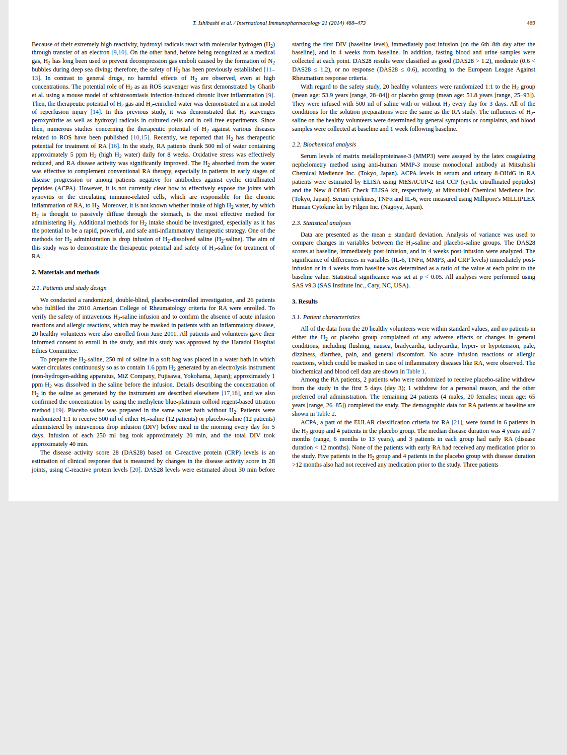T. Ishibashi et al. / International Immunopharmacology 21 (2014) 468–473 469
Because of their extremely high reactivity, hydroxyl radicals react with molecular hydrogen (H2) through transfer of an electron [9,10]. On the other hand, before being recognized as a medical gas, H2 has long been used to prevent decompression gas emboli caused by the formation of N2 bubbles during deep sea diving; therefore, the safety of H2 has been previously established [11–13]. In contrast to general drugs, no harmful effects of H2 are observed, even at high concentrations. The potential role of H2 as an ROS scavenger was first demonstrated by Gharib et al. using a mouse model of schistosomiasis infection-induced chronic liver inflammation [9]. Then, the therapeutic potential of H2 gas and H2-enriched water was demonstrated in a rat model of reperfusion injury [14]. In this previous study, it was demonstrated that H2 scavenges peroxynitrite as well as hydroxyl radicals in cultured cells and in cell-free experiments. Since then, numerous studies concerning the therapeutic potential of H2 against various diseases related to ROS have been published [10,15]. Recently, we reported that H2 has therapeutic potential for treatment of RA [16]. In the study, RA patients drank 500 ml of water containing approximately 5 ppm H2 (high H2 water) daily for 8 weeks. Oxidative stress was effectively reduced, and RA disease activity was significantly improved. The H2 absorbed from the water was effective to complement conventional RA therapy, especially in patients in early stages of disease progression or among patients negative for antibodies against cyclic citrullinated peptides (ACPA). However, it is not currently clear how to effectively expose the joints with synovitis or the circulating immune-related cells, which are responsible for the chronic inflammation of RA, to H2. Moreover, it is not known whether intake of high H2 water, by which H2 is thought to passively diffuse through the stomach, is the most effective method for administering H2. Additional methods for H2 intake should be investigated, especially as it has the potential to be a rapid, powerful, and safe anti-inflammatory therapeutic strategy. One of the methods for H2 administration is drop infusion of H2-dissolved saline (H2-saline). The aim of this study was to demonstrate the therapeutic potential and safety of H2-saline for treatment of RA.
2. Materials and methods
2.1. Patients and study design
We conducted a randomized, double-blind, placebo-controlled investigation, and 26 patients who fulfilled the 2010 American College of Rheumatology criteria for RA were enrolled. To verify the safety of intravenous H2-saline infusion and to confirm the absence of acute infusion reactions and allergic reactions, which may be masked in patients with an inflammatory disease, 20 healthy volunteers were also enrolled from June 2011. All patients and volunteers gave their informed consent to enroll in the study, and this study was approved by the Haradoi Hospital Ethics Committee.
To prepare the H2-saline, 250 ml of saline in a soft bag was placed in a water bath in which water circulates continuously so as to contain 1.6 ppm H2 generated by an electrolysis instrument (non-hydrogen-adding apparatus, MiZ Company, Fujisawa, Yokohama, Japan); approximately 1 ppm H2 was dissolved in the saline before the infusion. Details describing the concentration of H2 in the saline as generated by the instrument are described elsewhere [17,18], and we also confirmed the concentration by using the methylene blue-platinum colloid regent-based titration method [19]. Placebo-saline was prepared in the same water bath without H2. Patients were randomized 1:1 to receive 500 ml of either H2-saline (12 patients) or placebo-saline (12 patients) administered by intravenous drop infusion (DIV) before meal in the morning every day for 5 days. Infusion of each 250 ml bag took approximately 20 min, and the total DIV took approximately 40 min.
The disease activity score 28 (DAS28) based on C-reactive protein (CRP) levels is an estimation of clinical response that is measured by changes in the disease activity score in 28 joints, using C-reactive protein levels [20]. DAS28 levels were estimated about 30 min before starting the first DIV (baseline level), immediately post-infusion (on the 6th–8th day after the baseline), and in 4 weeks from baseline. In addition, fasting blood and urine samples were collected at each point. DAS28 results were classified as good (DAS28 > 1.2), moderate (0.6 < DAS28 ≤ 1.2), or no response (DAS28 ≤ 0.6), according to the European League Against Rheumatism response criteria.
With regard to the safety study, 20 healthy volunteers were randomized 1:1 to the H2 group (mean age: 53.9 years [range, 28–84]) or placebo group (mean age: 51.8 years [range, 25–93]). They were infused with 500 ml of saline with or without H2 every day for 3 days. All of the conditions for the solution preparations were the same as the RA study. The influences of H2-saline on the healthy volunteers were determined by general symptoms or complaints, and blood samples were collected at baseline and 1 week following baseline.
2.2. Biochemical analysis
Serum levels of matrix metalloproteinase-3 (MMP3) were assayed by the latex coagulating nephelometry method using anti-human MMP-3 mouse monoclonal antibody at Mitsubishi Chemical Medience Inc. (Tokyo, Japan). ACPA levels in serum and urinary 8-OHdG in RA patients were estimated by ELISA using MESACUP-2 test CCP (cyclic citrullinated peptides) and the New 8-OHdG Check ELISA kit, respectively, at Mitsubishi Chemical Medience Inc. (Tokyo, Japan). Serum cytokines, TNFα and IL-6, were measured using Millipore's MILLIPLEX Human Cytokine kit by Filgen Inc. (Nagoya, Japan).
2.3. Statistical analyses
Data are presented as the mean ± standard deviation. Analysis of variance was used to compare changes in variables between the H2-saline and placebo-saline groups. The DAS28 scores at baseline, immediately post-infusion, and in 4 weeks post-infusion were analyzed. The significance of differences in variables (IL-6, TNFα, MMP3, and CRP levels) immediately post-infusion or in 4 weeks from baseline was determined as a ratio of the value at each point to the baseline value. Statistical significance was set at p < 0.05. All analyses were performed using SAS v9.3 (SAS Institute Inc., Cary, NC, USA).
3. Results
3.1. Patient characteristics
All of the data from the 20 healthy volunteers were within standard values, and no patients in either the H2 or placebo group complained of any adverse effects or changes in general conditions, including flushing, nausea, bradycardia, tachycardia, hyper- or hypotension, pale, dizziness, diarrhea, pain, and general discomfort. No acute infusion reactions or allergic reactions, which could be masked in case of inflammatory diseases like RA, were observed. The biochemical and blood cell data are shown in Table 1.
Among the RA patients, 2 patients who were randomized to receive placebo-saline withdrew from the study in the first 5 days (day 3); 1 withdrew for a personal reason, and the other preferred oral administration. The remaining 24 patients (4 males, 20 females; mean age: 65 years [range, 26–85]) completed the study. The demographic data for RA patients at baseline are shown in Table 2.
ACPA, a part of the EULAR classification criteria for RA [21], were found in 6 patients in the H2 group and 4 patients in the placebo group. The median disease duration was 4 years and 7 months (range, 6 months to 13 years), and 3 patients in each group had early RA (disease duration < 12 months). None of the patients with early RA had received any medication prior to the study. Five patients in the H2 group and 4 patients in the placebo group with disease duration >12 months also had not received any medication prior to the study. Three patients